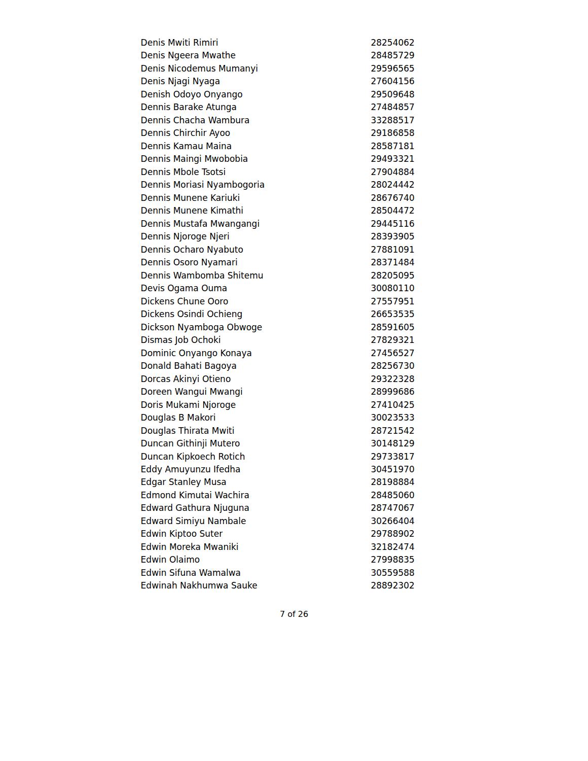| Denis Mwiti Rimiri | 28254062 |
| Denis Ngeera Mwathe | 28485729 |
| Denis Nicodemus Mumanyi | 29596565 |
| Denis Njagi Nyaga | 27604156 |
| Denish Odoyo Onyango | 29509648 |
| Dennis Barake Atunga | 27484857 |
| Dennis Chacha Wambura | 33288517 |
| Dennis Chirchir Ayoo | 29186858 |
| Dennis Kamau Maina | 28587181 |
| Dennis Maingi Mwobobia | 29493321 |
| Dennis Mbole Tsotsi | 27904884 |
| Dennis Moriasi Nyambogoria | 28024442 |
| Dennis Munene Kariuki | 28676740 |
| Dennis Munene Kimathi | 28504472 |
| Dennis Mustafa Mwangangi | 29445116 |
| Dennis Njoroge Njeri | 28393905 |
| Dennis Ocharo Nyabuto | 27881091 |
| Dennis Osoro Nyamari | 28371484 |
| Dennis Wambomba Shitemu | 28205095 |
| Devis Ogama Ouma | 30080110 |
| Dickens Chune Ooro | 27557951 |
| Dickens Osindi Ochieng | 26653535 |
| Dickson Nyamboga Obwoge | 28591605 |
| Dismas Job Ochoki | 27829321 |
| Dominic Onyango Konaya | 27456527 |
| Donald Bahati Bagoya | 28256730 |
| Dorcas Akinyi Otieno | 29322328 |
| Doreen Wangui Mwangi | 28999686 |
| Doris Mukami Njoroge | 27410425 |
| Douglas B Makori | 30023533 |
| Douglas Thirata Mwiti | 28721542 |
| Duncan Githinji Mutero | 30148129 |
| Duncan Kipkoech Rotich | 29733817 |
| Eddy Amuyunzu Ifedha | 30451970 |
| Edgar Stanley Musa | 28198884 |
| Edmond Kimutai Wachira | 28485060 |
| Edward Gathura Njuguna | 28747067 |
| Edward Simiyu Nambale | 30266404 |
| Edwin Kiptoo Suter | 29788902 |
| Edwin Moreka Mwaniki | 32182474 |
| Edwin Olaimo | 27998835 |
| Edwin Sifuna Wamalwa | 30559588 |
| Edwinah Nakhumwa Sauke | 28892302 |
7 of 26